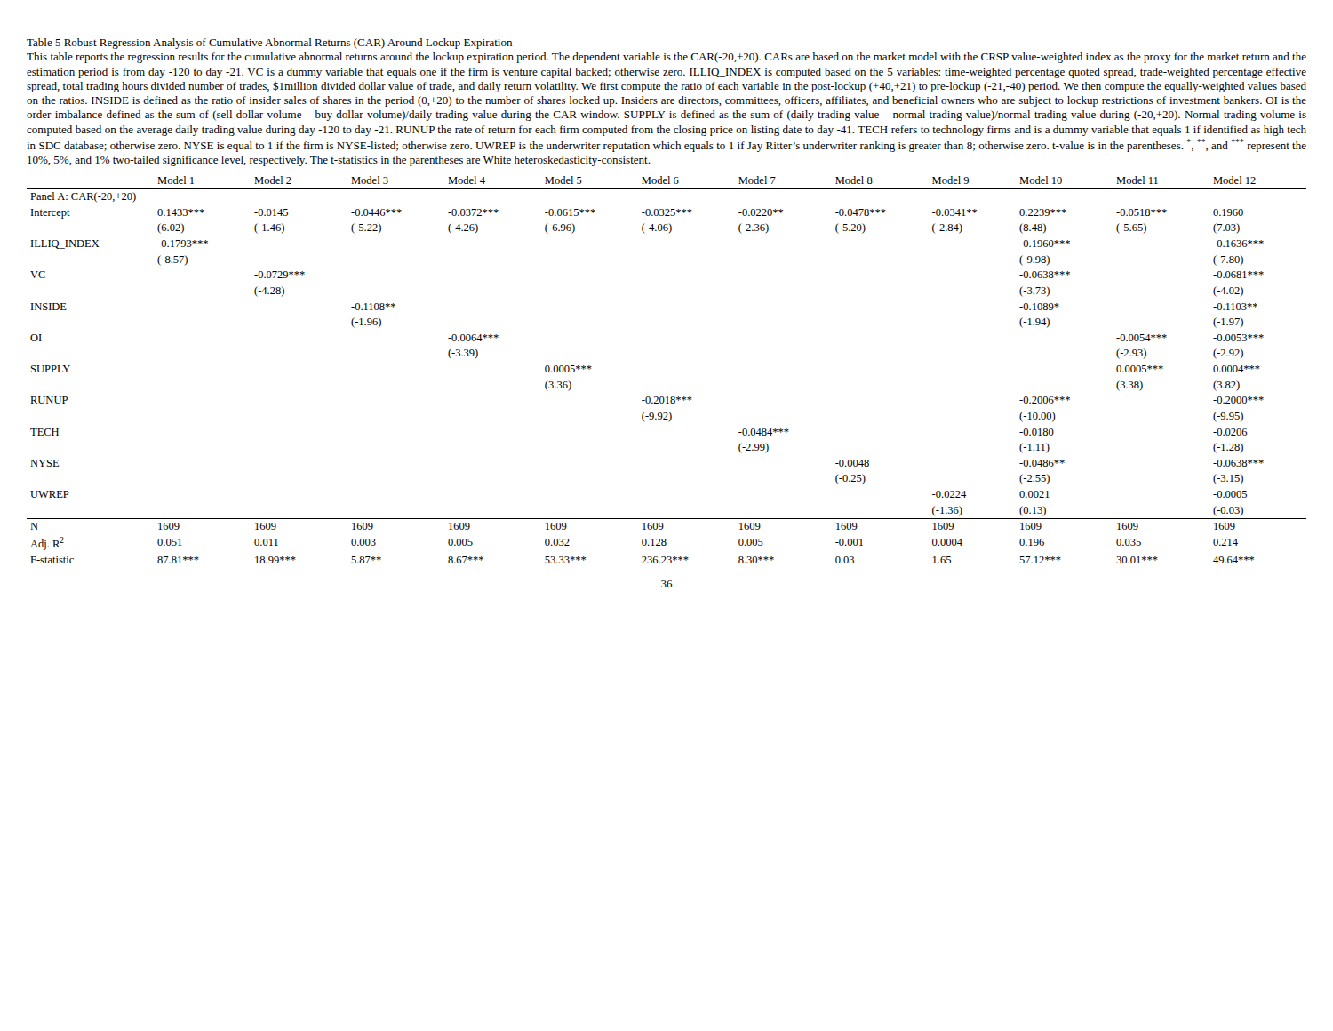Table 5 Robust Regression Analysis of Cumulative Abnormal Returns (CAR) Around Lockup Expiration This table reports the regression results for the cumulative abnormal returns around the lockup expiration period. The dependent variable is the CAR(-20,+20). CARs are based on the market model with the CRSP value-weighted index as the proxy for the market return and the estimation period is from day -120 to day -21. VC is a dummy variable that equals one if the firm is venture capital backed; otherwise zero. ILLIQ_INDEX is computed based on the 5 variables: time-weighted percentage quoted spread, trade-weighted percentage effective spread, total trading hours divided number of trades, $1million divided dollar value of trade, and daily return volatility. We first compute the ratio of each variable in the post-lockup (+40,+21) to pre-lockup (-21,-40) period. We then compute the equally-weighted values based on the ratios. INSIDE is defined as the ratio of insider sales of shares in the period (0,+20) to the number of shares locked up. Insiders are directors, committees, officers, affiliates, and beneficial owners who are subject to lockup restrictions of investment bankers. OI is the order imbalance defined as the sum of (sell dollar volume – buy dollar volume)/daily trading value during the CAR window. SUPPLY is defined as the sum of (daily trading value – normal trading value)/normal trading value during (-20,+20). Normal trading volume is computed based on the average daily trading value during day -120 to day -21. RUNUP the rate of return for each firm computed from the closing price on listing date to day -41. TECH refers to technology firms and is a dummy variable that equals 1 if identified as high tech in SDC database; otherwise zero. NYSE is equal to 1 if the firm is NYSE-listed; otherwise zero. UWREP is the underwriter reputation which equals to 1 if Jay Ritter’s underwriter ranking is greater than 8; otherwise zero. t-value is in the parentheses. *, **, and *** represent the 10%, 5%, and 1% two-tailed significance level, respectively. The t-statistics in the parentheses are White heteroskedasticity-consistent.
| | Model 1 | Model 2 | Model 3 | Model 4 | Model 5 | Model 6 | Model 7 | Model 8 | Model 9 | Model 10 | Model 11 | Model 12 |
| --- | --- | --- | --- | --- | --- | --- | --- | --- | --- | --- | --- | --- |
| Panel A: CAR(-20,+20) |
| Intercept | 0.1433*** | -0.0145 | -0.0446*** | -0.0372*** | -0.0615*** | -0.0325*** | -0.0220** | -0.0478*** | -0.0341** | 0.2239*** | -0.0518*** | 0.1960 |
| | (6.02) | (-1.46) | (-5.22) | (-4.26) | (-6.96) | (-4.06) | (-2.36) | (-5.20) | (-2.84) | (8.48) | (-5.65) | (7.03) |
| ILLIQ_INDEX | -0.1793*** | | | | | | | | | -0.1960*** | | -0.1636*** |
| | (-8.57) | | | | | | | | | (-9.98) | | (-7.80) |
| VC | | -0.0729*** | | | | | | | | -0.0638*** | | -0.0681*** |
| | | (-4.28) | | | | | | | | (-3.73) | | (-4.02) |
| INSIDE | | | -0.1108** | | | | | | | -0.1089* | | -0.1103** |
| | | | (-1.96) | | | | | | | (-1.94) | | (-1.97) |
| OI | | | | -0.0064*** | | | | | | | -0.0054*** | -0.0053*** |
| | | | | (-3.39) | | | | | | | (-2.93) | (-2.92) |
| SUPPLY | | | | | 0.0005*** | | | | | | 0.0005*** | 0.0004*** |
| | | | | | (3.36) | | | | | | (3.38) | (3.82) |
| RUNUP | | | | | | -0.2018*** | | | | -0.2006*** | | -0.2000*** |
| | | | | | | (-9.92) | | | | (-10.00) | | (-9.95) |
| TECH | | | | | | | -0.0484*** | | | -0.0180 | | -0.0206 |
| | | | | | | | (-2.99) | | | (-1.11) | | (-1.28) |
| NYSE | | | | | | | | -0.0048 | | -0.0486** | | -0.0638*** |
| | | | | | | | | (-0.25) | | (-2.55) | | (-3.15) |
| UWREP | | | | | | | | | -0.0224 | 0.0021 | | -0.0005 |
| | | | | | | | | | (-1.36) | (0.13) | | (-0.03) |
| N | 1609 | 1609 | 1609 | 1609 | 1609 | 1609 | 1609 | 1609 | 1609 | 1609 | 1609 | 1609 |
| Adj. R 2 | 0.051 | 0.011 | 0.003 | 0.005 | 0.032 | 0.128 | 0.005 | -0.001 | 0.0004 | 0.196 | 0.035 | 0.214 |
| F-statistic | 87.81*** | 18.99*** | 5.87** | 8.67*** | 53.33*** | 236.23*** | 8.30*** | 0.03 | 1.65 | 57.12*** | 30.01*** | 49.64*** |
36